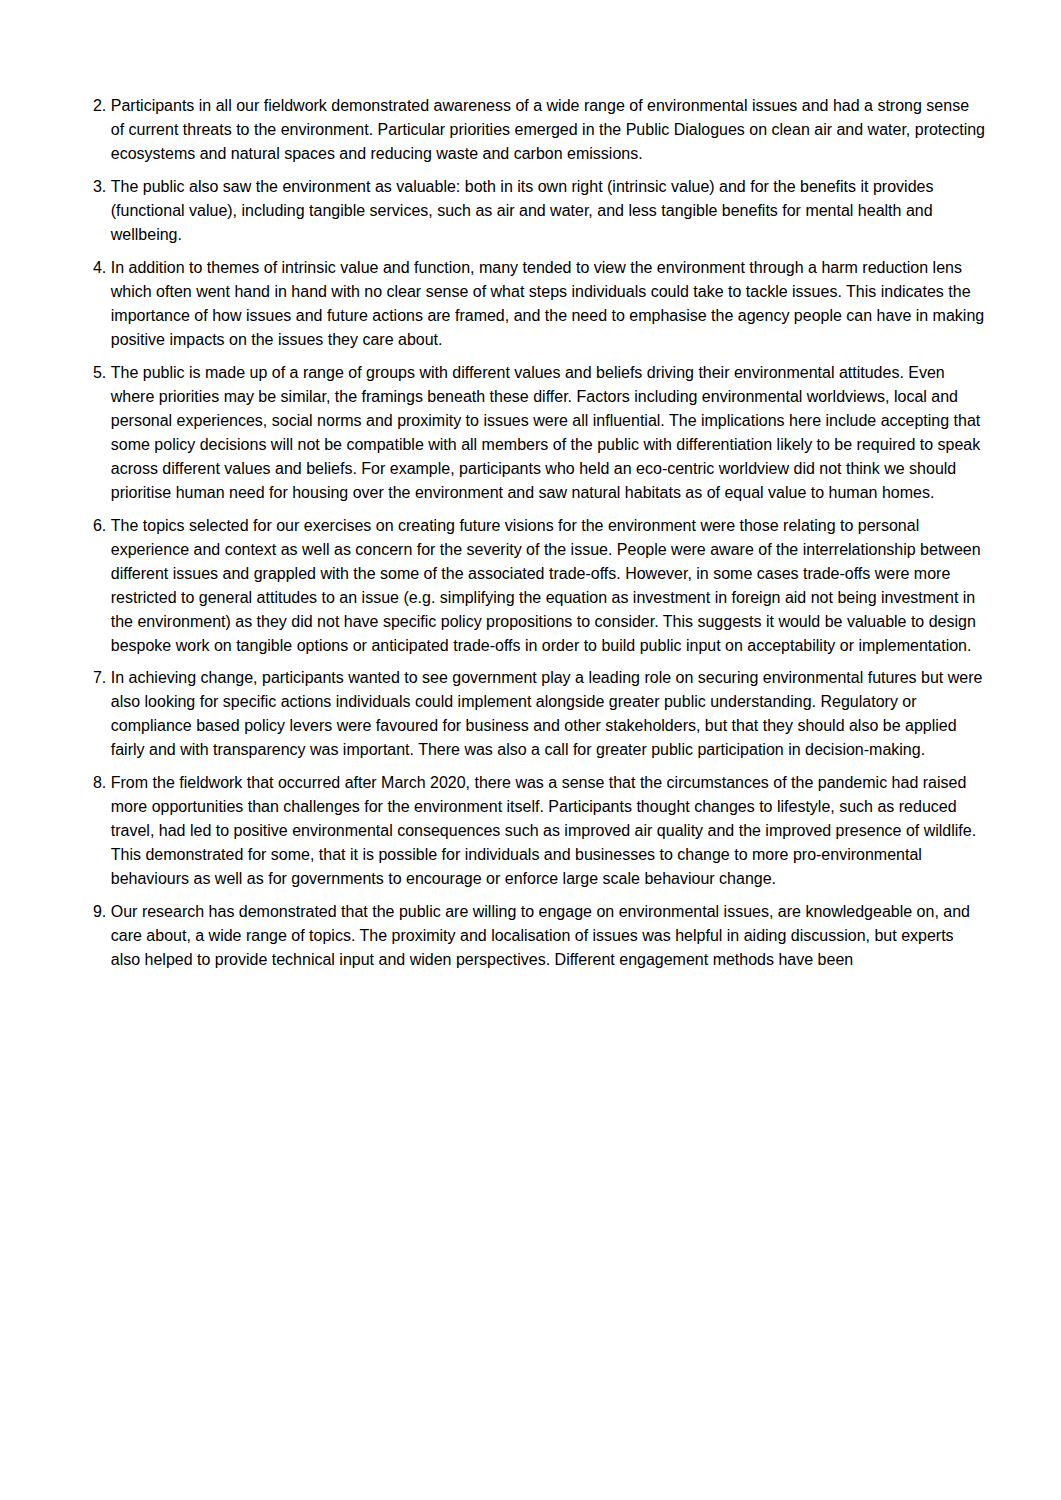Participants in all our fieldwork demonstrated awareness of a wide range of environmental issues and had a strong sense of current threats to the environment. Particular priorities emerged in the Public Dialogues on clean air and water, protecting ecosystems and natural spaces and reducing waste and carbon emissions.
The public also saw the environment as valuable: both in its own right (intrinsic value) and for the benefits it provides (functional value), including tangible services, such as air and water, and less tangible benefits for mental health and wellbeing.
In addition to themes of intrinsic value and function, many tended to view the environment through a harm reduction lens which often went hand in hand with no clear sense of what steps individuals could take to tackle issues. This indicates the importance of how issues and future actions are framed, and the need to emphasise the agency people can have in making positive impacts on the issues they care about.
The public is made up of a range of groups with different values and beliefs driving their environmental attitudes. Even where priorities may be similar, the framings beneath these differ. Factors including environmental worldviews, local and personal experiences, social norms and proximity to issues were all influential. The implications here include accepting that some policy decisions will not be compatible with all members of the public with differentiation likely to be required to speak across different values and beliefs. For example, participants who held an eco-centric worldview did not think we should prioritise human need for housing over the environment and saw natural habitats as of equal value to human homes.
The topics selected for our exercises on creating future visions for the environment were those relating to personal experience and context as well as concern for the severity of the issue. People were aware of the interrelationship between different issues and grappled with the some of the associated trade-offs. However, in some cases trade-offs were more restricted to general attitudes to an issue (e.g. simplifying the equation as investment in foreign aid not being investment in the environment) as they did not have specific policy propositions to consider. This suggests it would be valuable to design bespoke work on tangible options or anticipated trade-offs in order to build public input on acceptability or implementation.
In achieving change, participants wanted to see government play a leading role on securing environmental futures but were also looking for specific actions individuals could implement alongside greater public understanding. Regulatory or compliance based policy levers were favoured for business and other stakeholders, but that they should also be applied fairly and with transparency was important. There was also a call for greater public participation in decision-making.
From the fieldwork that occurred after March 2020, there was a sense that the circumstances of the pandemic had raised more opportunities than challenges for the environment itself. Participants thought changes to lifestyle, such as reduced travel, had led to positive environmental consequences such as improved air quality and the improved presence of wildlife. This demonstrated for some, that it is possible for individuals and businesses to change to more pro-environmental behaviours as well as for governments to encourage or enforce large scale behaviour change.
Our research has demonstrated that the public are willing to engage on environmental issues, are knowledgeable on, and care about, a wide range of topics. The proximity and localisation of issues was helpful in aiding discussion, but experts also helped to provide technical input and widen perspectives. Different engagement methods have been